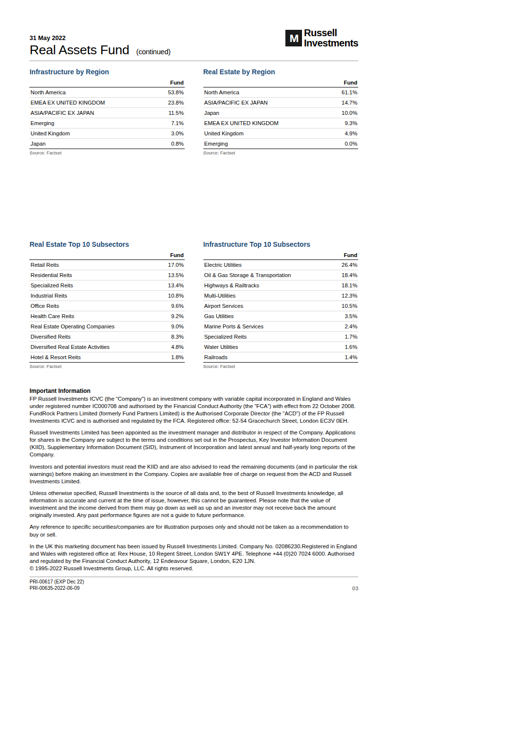31 May 2022
Real Assets Fund (continued)
MRussell
Investments
Infrastructure by Region
| | Fund |
| --- | --- |
| North America | 53.8% |
| EMEA EX UNITED KINGDOM | 23.8% |
| ASIA/PACIFIC EX JAPAN | 11.5% |
| Emerging | 7.1% |
| United Kingdom | 3.0% |
| Japan | 0.8% |
Source: Factset
Real Estate by Region
| | Fund |
| --- | --- |
| North America | 61.1% |
| ASIA/PACIFIC EX JAPAN | 14.7% |
| Japan | 10.0% |
| EMEA EX UNITED KINGDOM | 9.3% |
| United Kingdom | 4.9% |
| Emerging | 0.0% |
Source: Factset
Real Estate Top 10 Subsectors
| | Fund |
| --- | --- |
| Retail Reits | 17.0% |
| Residential Reits | 13.5% |
| Specialized Reits | 13.4% |
| Industrial Reits | 10.8% |
| Office Reits | 9.6% |
| Health Care Reits | 9.2% |
| Real Estate Operating Companies | 9.0% |
| Diversified Reits | 8.3% |
| Diversified Real Estate Activities | 4.8% |
| Hotel & Resort Reits | 1.8% |
Source: Factset
Infrastructure Top 10 Subsectors
| | Fund |
| --- | --- |
| Electric Utilities | 26.4% |
| Oil & Gas Storage & Transportation | 18.4% |
| Highways & Railtracks | 18.1% |
| Multi-Utilities | 12.3% |
| Airport Services | 10.5% |
| Gas Utilities | 3.5% |
| Marine Ports & Services | 2.4% |
| Specialized Reits | 1.7% |
| Water Utilities | 1.6% |
| Railroads | 1.4% |
Source: Factset
Important Information
FP Russell Investments ICVC (the “Company”) is an investment company with variable capital incorporated in England and Wales under registered number IC000708 and authorised by the Financial Conduct Authority (the “FCA”) with effect from 22 October 2008. FundRock Partners Limited (formerly Fund Partners Limited) is the Authorised Corporate Director (the “ACD”) of the FP Russell Investments ICVC and is authorised and regulated by the FCA. Registered office: 52-54 Gracechurch Street, London EC3V 0EH.
Russell Investments Limited has been appointed as the investment manager and distributor in respect of the Company. Applications for shares in the Company are subject to the terms and conditions set out in the Prospectus, Key Investor Information Document (KIID), Supplementary Information Document (SID), Instrument of Incorporation and latest annual and half-yearly long reports of the Company.
Investors and potential investors must read the KIID and are also advised to read the remaining documents (and in particular the risk warnings) before making an investment in the Company. Copies are available free of charge on request from the ACD and Russell Investments Limited.
Unless otherwise specified, Russell Investments is the source of all data and, to the best of Russell Investments knowledge, all information is accurate and current at the time of issue, however, this cannot be guaranteed. Please note that the value of investment and the income derived from them may go down as well as up and an investor may not receive back the amount originally invested. Any past performance figures are not a guide to future performance.
Any reference to specific securities/companies are for illustration purposes only and should not be taken as a recommendation to buy or sell.
In the UK this marketing document has been issued by Russell Investments Limited. Company No. 02086230.Registered in England and Wales with registered office at: Rex House, 10 Regent Street, London SW1Y 4PE. Telephone +44 (0)20 7024 6000. Authorised and regulated by the Financial Conduct Authority, 12 Endeavour Square, London, E20 1JN.
© 1995-2022 Russell Investments Group, LLC. All rights reserved.
PRI-00617 (EXP Dec 22)
PRI-00635-2022-06-09
03